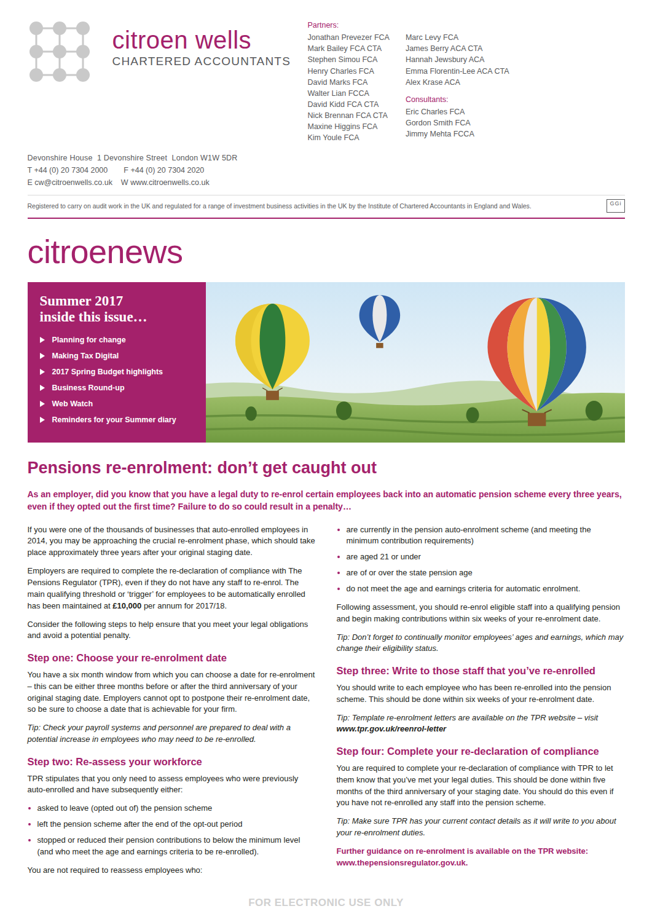citroen wells
CHARTERED ACCOUNTANTS
Partners:
Jonathan Prevezer FCA
Mark Bailey FCA CTA
Stephen Simou FCA
Henry Charles FCA
David Marks FCA
Walter Lian FCCA
David Kidd FCA CTA
Nick Brennan FCA CTA
Maxine Higgins FCA
Kim Youle FCA
Marc Levy FCA
James Berry ACA CTA
Hannah Jewsbury ACA
Emma Florentin-Lee ACA CTA
Alex Krase ACA
Consultants:
Eric Charles FCA
Gordon Smith FCA
Jimmy Mehta FCCA
Devonshire House 1 Devonshire Street London W1W 5DR
T +44 (0) 20 7304 2000 F +44 (0) 20 7304 2020
E cw@citroenwells.co.uk W www.citroenwells.co.uk
Registered to carry on audit work in the UK and regulated for a range of investment business activities in the UK by the Institute of Chartered Accountants in England and Wales.
GGi
citroenews
Summer 2017
inside this issue…
Planning for change
Making Tax Digital
2017 Spring Budget highlights
Business Round-up
Web Watch
Reminders for your Summer diary
Pensions re-enrolment: don’t get caught out
As an employer, did you know that you have a legal duty to re-enrol certain employees back into an automatic pension scheme every three years, even if they opted out the first time? Failure to do so could result in a penalty…
If you were one of the thousands of businesses that auto-enrolled employees in 2014, you may be approaching the crucial re-enrolment phase, which should take place approximately three years after your original staging date.
Employers are required to complete the re-declaration of compliance with The Pensions Regulator (TPR), even if they do not have any staff to re-enrol. The main qualifying threshold or ‘trigger’ for employees to be automatically enrolled has been maintained at £10,000 per annum for 2017/18.
Consider the following steps to help ensure that you meet your legal obligations and avoid a potential penalty.
Step one: Choose your re-enrolment date
You have a six month window from which you can choose a date for re-enrolment – this can be either three months before or after the third anniversary of your original staging date. Employers cannot opt to postpone their re-enrolment date, so be sure to choose a date that is achievable for your firm.
Tip: Check your payroll systems and personnel are prepared to deal with a potential increase in employees who may need to be re-enrolled.
Step two: Re-assess your workforce
TPR stipulates that you only need to assess employees who were previously auto-enrolled and have subsequently either:
asked to leave (opted out of) the pension scheme
left the pension scheme after the end of the opt-out period
stopped or reduced their pension contributions to below the minimum level (and who meet the age and earnings criteria to be re-enrolled).
You are not required to reassess employees who:
are currently in the pension auto-enrolment scheme (and meeting the minimum contribution requirements)
are aged 21 or under
are of or over the state pension age
do not meet the age and earnings criteria for automatic enrolment.
Following assessment, you should re-enrol eligible staff into a qualifying pension and begin making contributions within six weeks of your re-enrolment date.
Tip: Don’t forget to continually monitor employees’ ages and earnings, which may change their eligibility status.
Step three: Write to those staff that you’ve re-enrolled
You should write to each employee who has been re-enrolled into the pension scheme. This should be done within six weeks of your re-enrolment date.
Tip: Template re-enrolment letters are available on the TPR website – visit www.tpr.gov.uk/reenrol-letter
Step four: Complete your re-declaration of compliance
You are required to complete your re-declaration of compliance with TPR to let them know that you’ve met your legal duties. This should be done within five months of the third anniversary of your staging date. You should do this even if you have not re-enrolled any staff into the pension scheme.
Tip: Make sure TPR has your current contact details as it will write to you about your re-enrolment duties.
Further guidance on re-enrolment is available on the TPR website: www.thepensionsregulator.gov.uk.
FOR ELECTRONIC USE ONLY